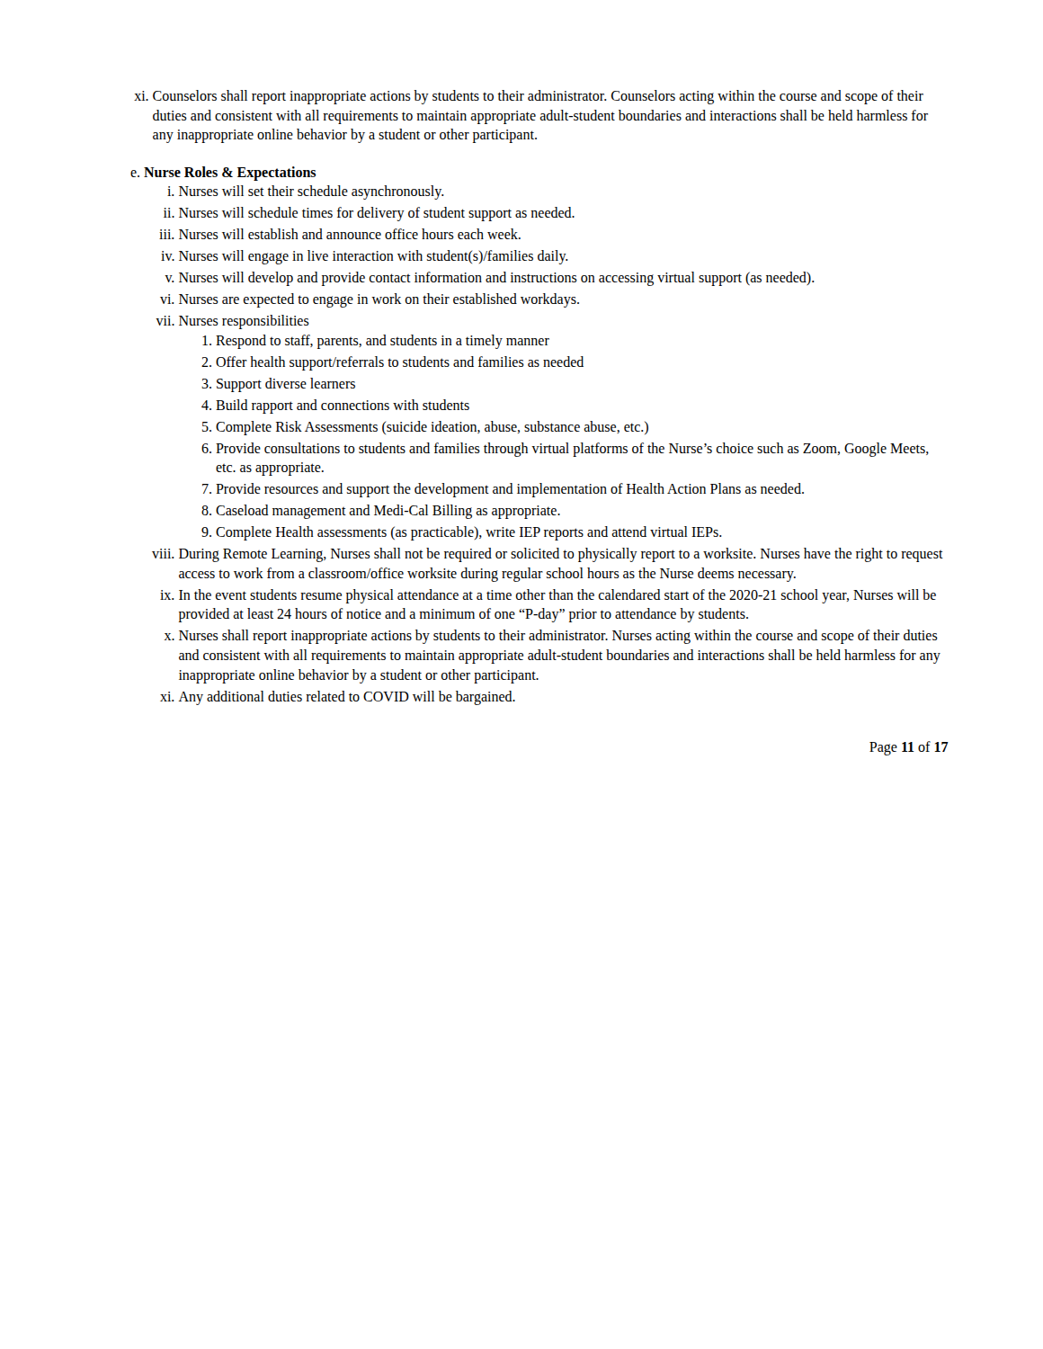Counselors shall report inappropriate actions by students to their administrator. Counselors acting within the course and scope of their duties and consistent with all requirements to maintain appropriate adult-student boundaries and interactions shall be held harmless for any inappropriate online behavior by a student or other participant.
Nurse Roles & Expectations
Nurses will set their schedule asynchronously.
Nurses will schedule times for delivery of student support as needed.
Nurses will establish and announce office hours each week.
Nurses will engage in live interaction with student(s)/families daily.
Nurses will develop and provide contact information and instructions on accessing virtual support (as needed).
Nurses are expected to engage in work on their established workdays.
Nurses responsibilities
Respond to staff, parents, and students in a timely manner
Offer health support/referrals to students and families as needed
Support diverse learners
Build rapport and connections with students
Complete Risk Assessments (suicide ideation, abuse, substance abuse, etc.)
Provide consultations to students and families through virtual platforms of the Nurse’s choice such as Zoom, Google Meets, etc. as appropriate.
Provide resources and support the development and implementation of Health Action Plans as needed.
Caseload management and Medi-Cal Billing as appropriate.
Complete Health assessments (as practicable), write IEP reports and attend virtual IEPs.
During Remote Learning, Nurses shall not be required or solicited to physically report to a worksite. Nurses have the right to request access to work from a classroom/office worksite during regular school hours as the Nurse deems necessary.
In the event students resume physical attendance at a time other than the calendared start of the 2020-21 school year, Nurses will be provided at least 24 hours of notice and a minimum of one “P-day” prior to attendance by students.
Nurses shall report inappropriate actions by students to their administrator. Nurses acting within the course and scope of their duties and consistent with all requirements to maintain appropriate adult-student boundaries and interactions shall be held harmless for any inappropriate online behavior by a student or other participant.
Any additional duties related to COVID will be bargained.
Page 11 of 17